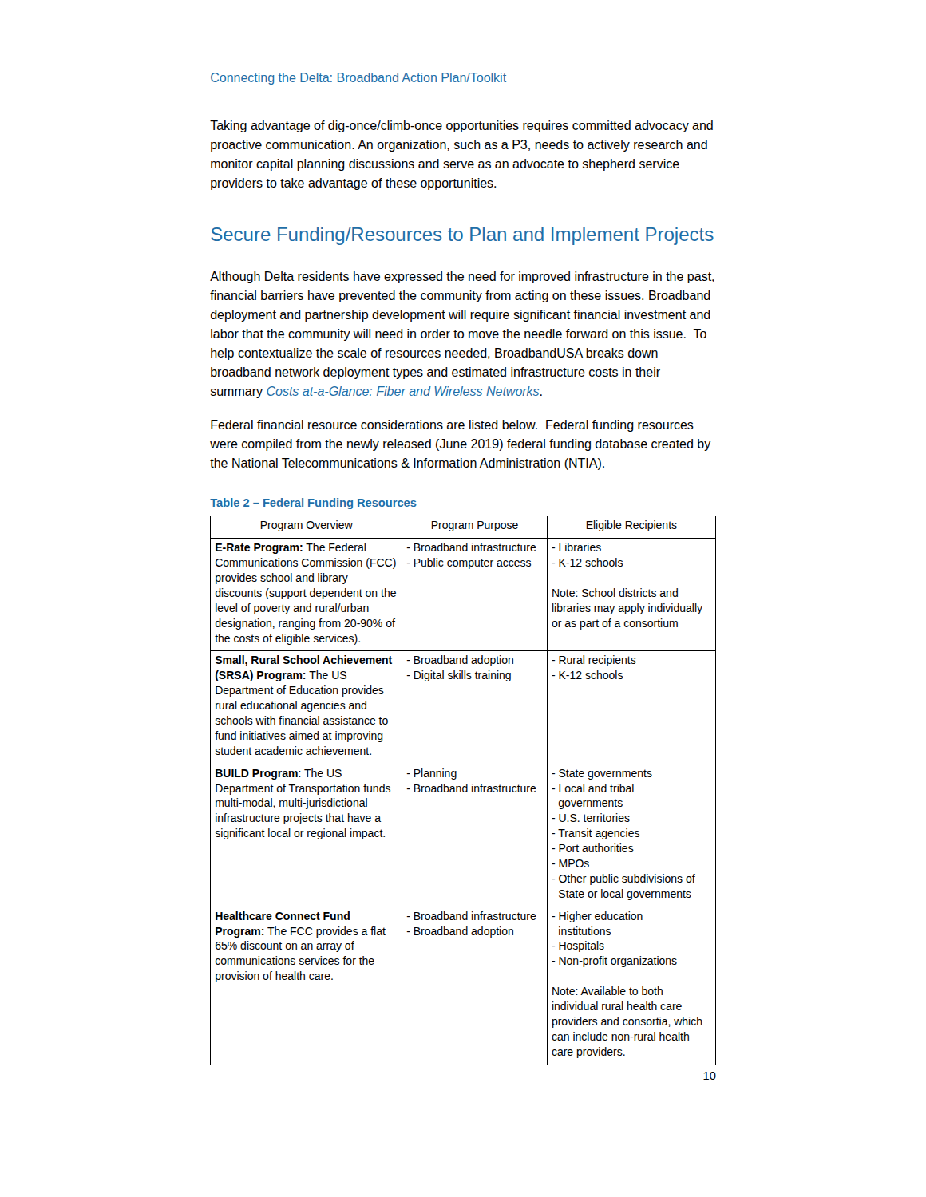Connecting the Delta: Broadband Action Plan/Toolkit
Taking advantage of dig-once/climb-once opportunities requires committed advocacy and proactive communication. An organization, such as a P3, needs to actively research and monitor capital planning discussions and serve as an advocate to shepherd service providers to take advantage of these opportunities.
Secure Funding/Resources to Plan and Implement Projects
Although Delta residents have expressed the need for improved infrastructure in the past, financial barriers have prevented the community from acting on these issues. Broadband deployment and partnership development will require significant financial investment and labor that the community will need in order to move the needle forward on this issue. To help contextualize the scale of resources needed, BroadbandUSA breaks down broadband network deployment types and estimated infrastructure costs in their summary Costs at-a-Glance: Fiber and Wireless Networks.
Federal financial resource considerations are listed below. Federal funding resources were compiled from the newly released (June 2019) federal funding database created by the National Telecommunications & Information Administration (NTIA).
Table 2 – Federal Funding Resources
| Program Overview | Program Purpose | Eligible Recipients |
| --- | --- | --- |
| E-Rate Program: The Federal Communications Commission (FCC) provides school and library discounts (support dependent on the level of poverty and rural/urban designation, ranging from 20-90% of the costs of eligible services). | - Broadband infrastructure - Public computer access | - Libraries - K-12 schools Note: School districts and libraries may apply individually or as part of a consortium |
| Small, Rural School Achievement (SRSA) Program: The US Department of Education provides rural educational agencies and schools with financial assistance to fund initiatives aimed at improving student academic achievement. | - Broadband adoption - Digital skills training | - Rural recipients - K-12 schools |
| BUILD Program : The US Department of Transportation funds multi-modal, multi-jurisdictional infrastructure projects that have a significant local or regional impact. | - Planning - Broadband infrastructure | - State governments - Local and tribal governments - U.S. territories - Transit agencies - Port authorities - MPOs - Other public subdivisions of State or local governments |
| Healthcare Connect Fund Program: The FCC provides a flat 65% discount on an array of communications services for the provision of health care. | - Broadband infrastructure - Broadband adoption | - Higher education institutions - Hospitals - Non-profit organizations Note: Available to both individual rural health care providers and consortia, which can include non-rural health care providers. |
10